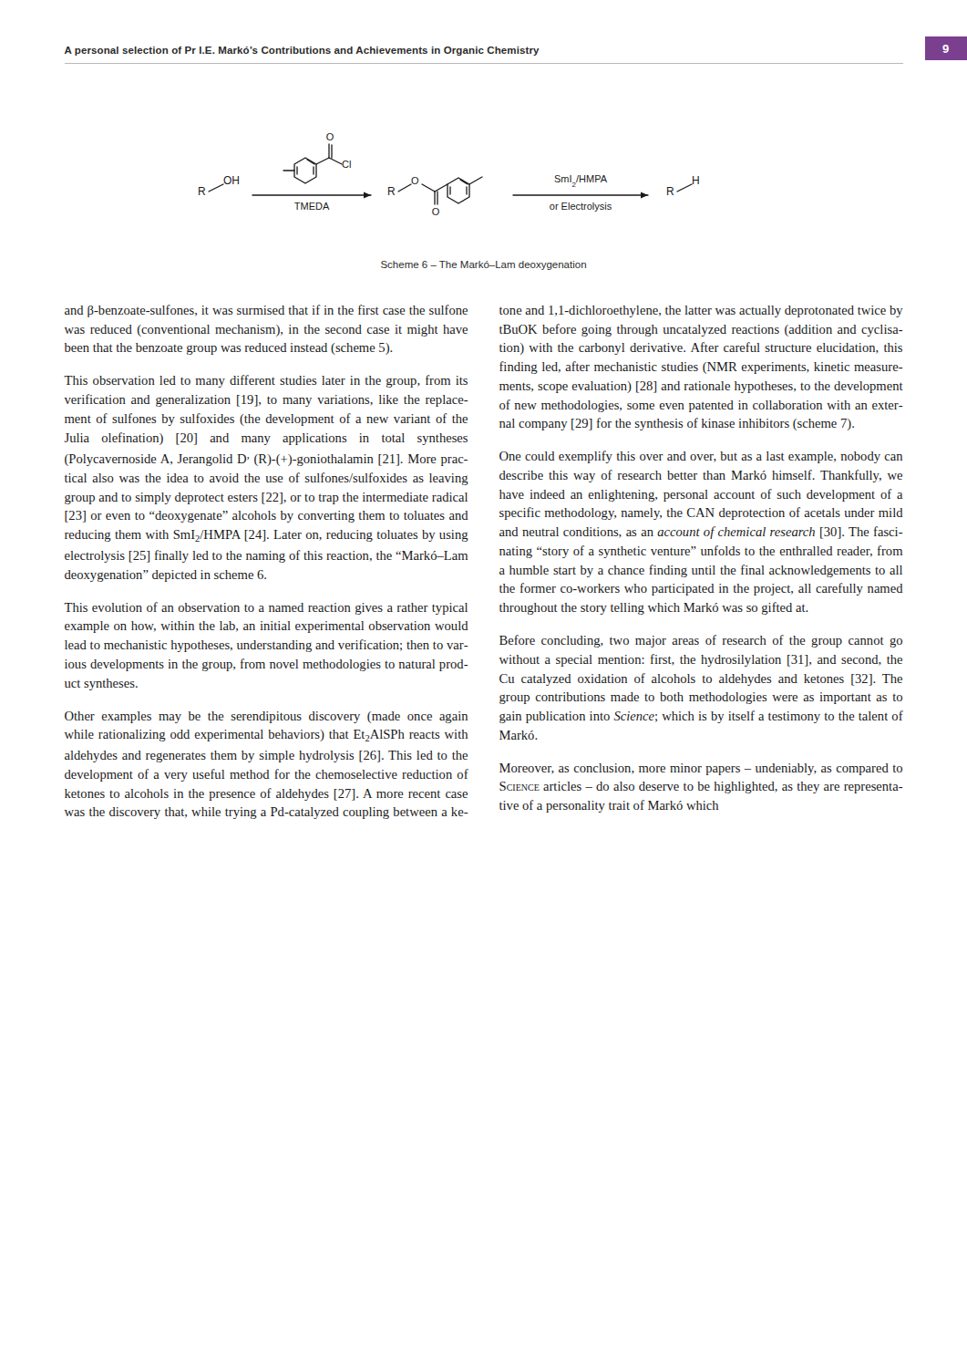9
A personal selection of Pr I.E. Markó’s Contributions and Achievements in Organic Chemistry
R OH TMEDA O Cl R O O SmI2/HMPA or Electrolysis R H
Scheme 6 – The Markó–Lam deoxygenation
and β-benzoate-sulfones, it was surmised that if in the first case the sulfone was reduced (conventional mechanism), in the second case it might have been that the benzoate group was reduced instead (scheme 5).
This observation led to many different studies later in the group, from its verification and generalization [19], to many variations, like the replacement of sulfones by sulfoxides (the development of a new variant of the Julia olefination) [20] and many applications in total syntheses (Polycavernoside A, Jerangolid D, (R)-(+)-goniothalamin [21]. More practical also was the idea to avoid the use of sulfones/sulfoxides as leaving group and to simply deprotect esters [22], or to trap the intermediate radical [23] or even to “deoxygenate” alcohols by converting them to toluates and reducing them with SmI2/HMPA [24]. Later on, reducing toluates by using electrolysis [25] finally led to the naming of this reaction, the “Markó–Lam deoxygenation” depicted in scheme 6.
This evolution of an observation to a named reaction gives a rather typical example on how, within the lab, an initial experimental observation would lead to mechanistic hypotheses, understanding and verification; then to various developments in the group, from novel methodologies to natural product syntheses.
Other examples may be the serendipitous discovery (made once again while rationalizing odd experimental behaviors) that Et2AlSPh reacts with aldehydes and regenerates them by simple hydrolysis [26]. This led to the development of a very useful method for the chemoselective reduction of ketones to alcohols in the presence of aldehydes [27]. A more recent case was the discovery that, while trying a Pd-catalyzed coupling between a ketone and 1,1-dichloroethylene, the latter was actually deprotonated twice by tBuOK before going through uncatalyzed reactions (addition and cyclisation) with the carbonyl derivative. After careful structure elucidation, this finding led, after mechanistic studies (NMR experiments, kinetic measurements, scope evaluation) [28] and rationale hypotheses, to the development of new methodologies, some even patented in collaboration with an external company [29] for the synthesis of kinase inhibitors (scheme 7).
One could exemplify this over and over, but as a last example, nobody can describe this way of research better than Markó himself. Thankfully, we have indeed an enlightening, personal account of such development of a specific methodology, namely, the CAN deprotection of acetals under mild and neutral conditions, as an account of chemical research [30]. The fascinating “story of a synthetic venture” unfolds to the enthralled reader, from a humble start by a chance finding until the final acknowledgements to all the former co-workers who participated in the project, all carefully named throughout the story telling which Markó was so gifted at.
Before concluding, two major areas of research of the group cannot go without a special mention: first, the hydrosilylation [31], and second, the Cu catalyzed oxidation of alcohols to aldehydes and ketones [32]. The group contributions made to both methodologies were as important as to gain publication into Science; which is by itself a testimony to the talent of Markó.
Moreover, as conclusion, more minor papers – undeniably, as compared to Science articles – do also deserve to be highlighted, as they are representative of a personality trait of Markó which